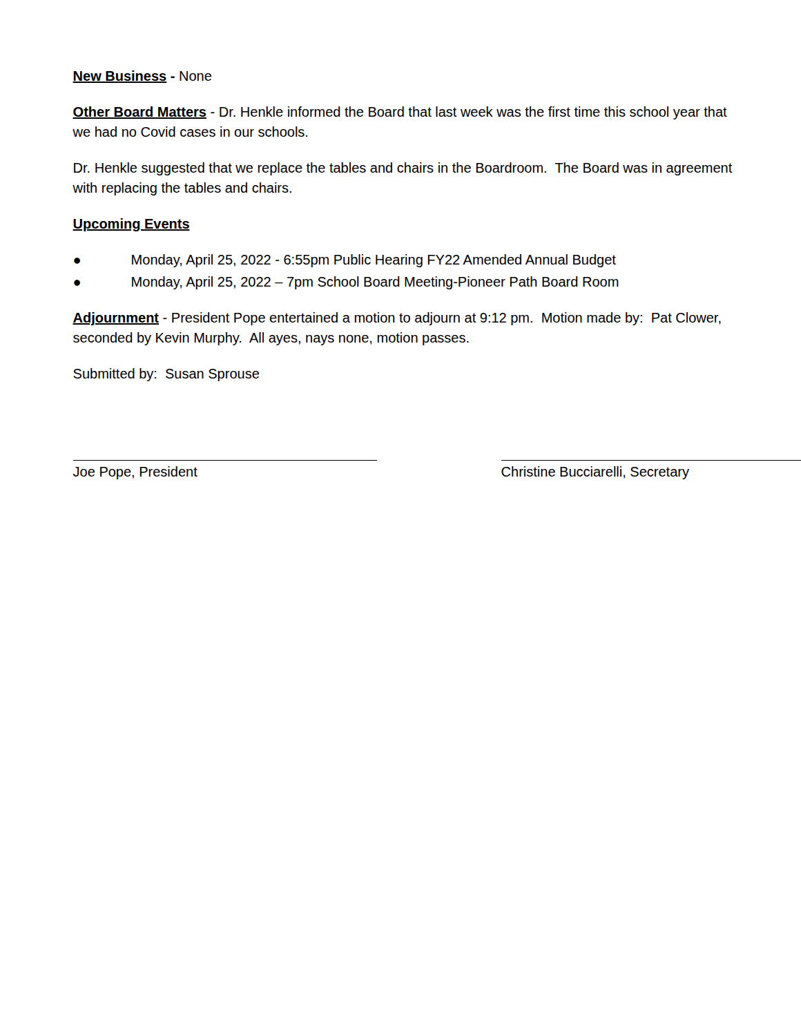New Business - None
Other Board Matters - Dr. Henkle informed the Board that last week was the first time this school year that we had no Covid cases in our schools.
Dr. Henkle suggested that we replace the tables and chairs in the Boardroom. The Board was in agreement with replacing the tables and chairs.
Upcoming Events
●Monday, April 25, 2022 - 6:55pm Public Hearing FY22 Amended Annual Budget
●Monday, April 25, 2022 – 7pm School Board Meeting-Pioneer Path Board Room
Adjournment - President Pope entertained a motion to adjourn at 9:12 pm. Motion made by: Pat Clower, seconded by Kevin Murphy. All ayes, nays none, motion passes.
Submitted by: Susan Sprouse
Joe Pope, President
Christine Bucciarelli, Secretary